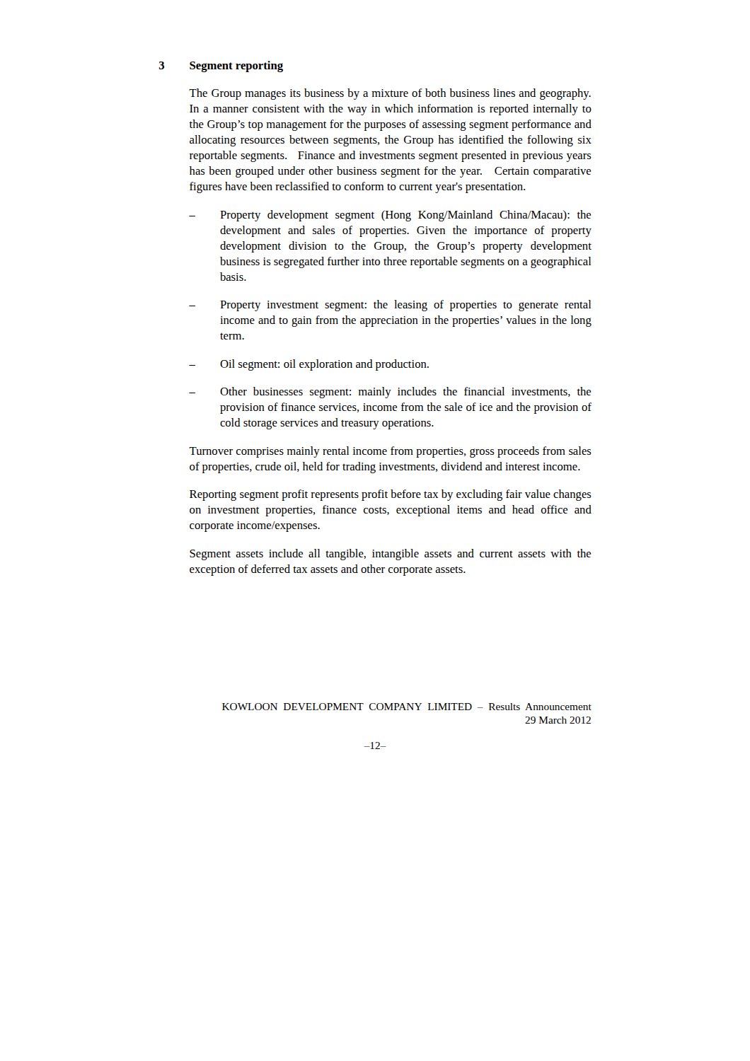3 Segment reporting
The Group manages its business by a mixture of both business lines and geography. In a manner consistent with the way in which information is reported internally to the Group’s top management for the purposes of assessing segment performance and allocating resources between segments, the Group has identified the following six reportable segments. Finance and investments segment presented in previous years has been grouped under other business segment for the year. Certain comparative figures have been reclassified to conform to current year's presentation.
– Property development segment (Hong Kong/Mainland China/Macau): the development and sales of properties. Given the importance of property development division to the Group, the Group’s property development business is segregated further into three reportable segments on a geographical basis.
– Property investment segment: the leasing of properties to generate rental income and to gain from the appreciation in the properties’ values in the long term.
– Oil segment: oil exploration and production.
– Other businesses segment: mainly includes the financial investments, the provision of finance services, income from the sale of ice and the provision of cold storage services and treasury operations.
Turnover comprises mainly rental income from properties, gross proceeds from sales of properties, crude oil, held for trading investments, dividend and interest income.
Reporting segment profit represents profit before tax by excluding fair value changes on investment properties, finance costs, exceptional items and head office and corporate income/expenses.
Segment assets include all tangible, intangible assets and current assets with the exception of deferred tax assets and other corporate assets.
KOWLOON DEVELOPMENT COMPANY LIMITED – Results Announcement
29 March 2012
–12–